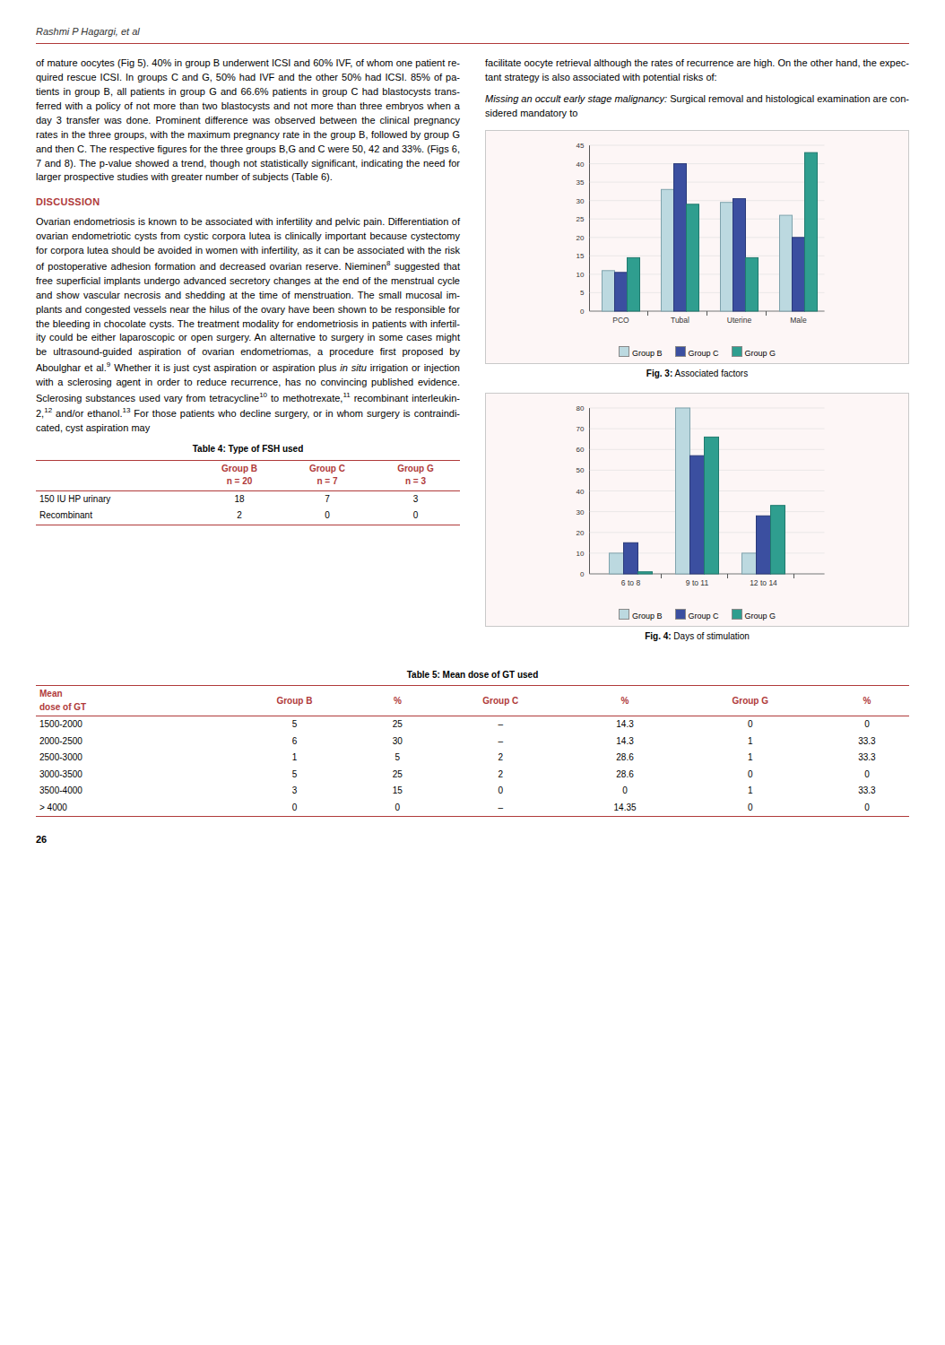Rashmi P Hagargi, et al
of mature oocytes (Fig 5). 40% in group B underwent ICSI and 60% IVF, of whom one patient required rescue ICSI. In groups C and G, 50% had IVF and the other 50% had ICSI. 85% of patients in group B, all patients in group G and 66.6% patients in group C had blastocysts transferred with a policy of not more than two blastocysts and not more than three embryos when a day 3 transfer was done. Prominent difference was observed between the clinical pregnancy rates in the three groups, with the maximum pregnancy rate in the group B, followed by group G and then C. The respective figures for the three groups B,G and C were 50, 42 and 33%. (Figs 6, 7 and 8). The p-value showed a trend, though not statistically significant, indicating the need for larger prospective studies with greater number of subjects (Table 6).
DISCUSSION
Ovarian endometriosis is known to be associated with infertility and pelvic pain. Differentiation of ovarian endometriotic cysts from cystic corpora lutea is clinically important because cystectomy for corpora lutea should be avoided in women with infertility, as it can be associated with the risk of postoperative adhesion formation and decreased ovarian reserve. Nieminen8 suggested that free superficial implants undergo advanced secretory changes at the end of the menstrual cycle and show vascular necrosis and shedding at the time of menstruation. The small mucosal implants and congested vessels near the hilus of the ovary have been shown to be responsible for the bleeding in chocolate cysts. The treatment modality for endometriosis in patients with infertility could be either laparoscopic or open surgery. An alternative to surgery in some cases might be ultrasound-guided aspiration of ovarian endometriomas, a procedure first proposed by Aboulghar et al.9 Whether it is just cyst aspiration or aspiration plus in situ irrigation or injection with a sclerosing agent in order to reduce recurrence, has no convincing published evidence. Sclerosing substances used vary from tetracycline10 to methotrexate,11 recombinant interleukin-2,12 and/or ethanol.13 For those patients who decline surgery, or in whom surgery is contraindicated, cyst aspiration may
Table 4: Type of FSH used
| | Group B n = 20 | Group C n = 7 | Group G n = 3 |
| --- | --- | --- | --- |
| 150 IU HP urinary | 18 | 7 | 3 |
| Recombinant | 2 | 0 | 0 |
facilitate oocyte retrieval although the rates of recurrence are high. On the other hand, the expectant strategy is also associated with potential risks of:
Missing an occult early stage malignancy: Surgical removal and histological examination are considered mandatory to
0 5 10 15 20 25 30 35 40 45 PCO Tubal Uterine Male
Group B Group C Group G
Fig. 3: Associated factors
0 10 20 30 40 50 60 70 80 6 to 8 9 to 11 12 to 14
Group B Group C Group G
Fig. 4: Days of stimulation
Table 5: Mean dose of GT used
| Mean dose of GT | Group B | % | Group C | % | Group G | % |
| --- | --- | --- | --- | --- | --- | --- |
| 1500-2000 | 5 | 25 | – | 14.3 | 0 | 0 |
| 2000-2500 | 6 | 30 | – | 14.3 | 1 | 33.3 |
| 2500-3000 | 1 | 5 | 2 | 28.6 | 1 | 33.3 |
| 3000-3500 | 5 | 25 | 2 | 28.6 | 0 | 0 |
| 3500-4000 | 3 | 15 | 0 | 0 | 1 | 33.3 |
| > 4000 | 0 | 0 | – | 14.35 | 0 | 0 |
26